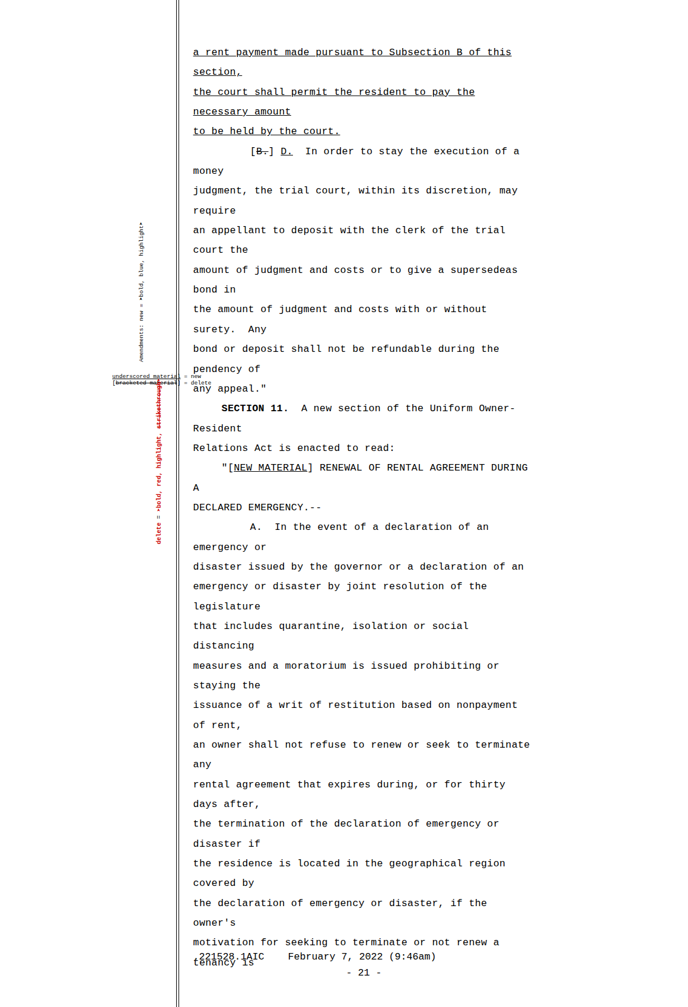underscored material = new
[bracketed material] = delete
Amendments: new = ➤bold, blue, highlight➤
delete = ➤bold, red, highlight, strikethrough➤
a rent payment made pursuant to Subsection B of this section,
the court shall permit the resident to pay the necessary amount
to be held by the court.
[B.] D. In order to stay the execution of a money
judgment, the trial court, within its discretion, may require
an appellant to deposit with the clerk of the trial court the
amount of judgment and costs or to give a supersedeas bond in
the amount of judgment and costs with or without surety. Any
bond or deposit shall not be refundable during the pendency of
any appeal."
SECTION 11. A new section of the Uniform Owner-Resident
Relations Act is enacted to read:
"[NEW MATERIAL] RENEWAL OF RENTAL AGREEMENT DURING A
DECLARED EMERGENCY.--
A. In the event of a declaration of an emergency or
disaster issued by the governor or a declaration of an
emergency or disaster by joint resolution of the legislature
that includes quarantine, isolation or social distancing
measures and a moratorium is issued prohibiting or staying the
issuance of a writ of restitution based on nonpayment of rent,
an owner shall not refuse to renew or seek to terminate any
rental agreement that expires during, or for thirty days after,
the termination of the declaration of emergency or disaster if
the residence is located in the geographical region covered by
the declaration of emergency or disaster, if the owner's
motivation for seeking to terminate or not renew a tenancy is
.221528.1AIC February 7, 2022 (9:46am)
- 21 -